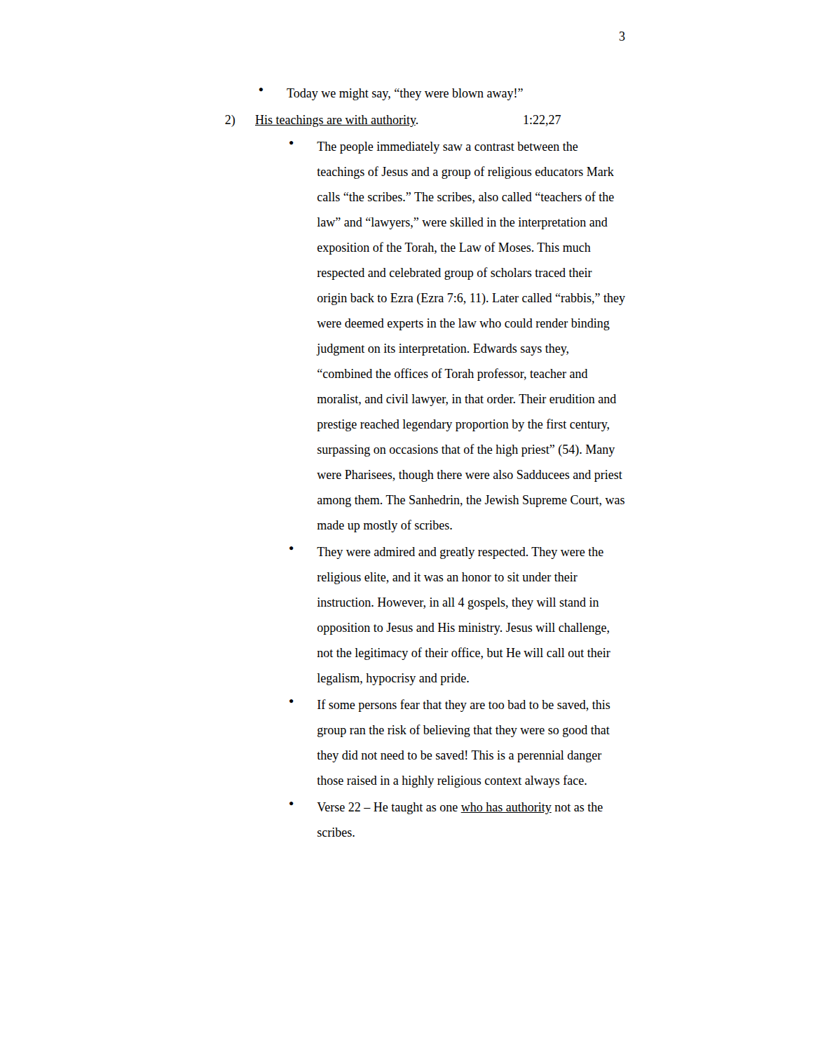3
Today we might say, “they were blown away!”
2) His teachings are with authority.1:22,27
The people immediately saw a contrast between the teachings of Jesus and a group of religious educators Mark calls “the scribes.” The scribes, also called “teachers of the law” and “lawyers,” were skilled in the interpretation and exposition of the Torah, the Law of Moses. This much respected and celebrated group of scholars traced their origin back to Ezra (Ezra 7:6, 11). Later called “rabbis,” they were deemed experts in the law who could render binding judgment on its interpretation. Edwards says they, “combined the offices of Torah professor, teacher and moralist, and civil lawyer, in that order. Their erudition and prestige reached legendary proportion by the first century, surpassing on occasions that of the high priest” (54). Many were Pharisees, though there were also Sadducees and priest among them. The Sanhedrin, the Jewish Supreme Court, was made up mostly of scribes.
They were admired and greatly respected. They were the religious elite, and it was an honor to sit under their instruction. However, in all 4 gospels, they will stand in opposition to Jesus and His ministry. Jesus will challenge, not the legitimacy of their office, but He will call out their legalism, hypocrisy and pride.
If some persons fear that they are too bad to be saved, this group ran the risk of believing that they were so good that they did not need to be saved! This is a perennial danger those raised in a highly religious context always face.
Verse 22 – He taught as one who has authority not as the scribes.